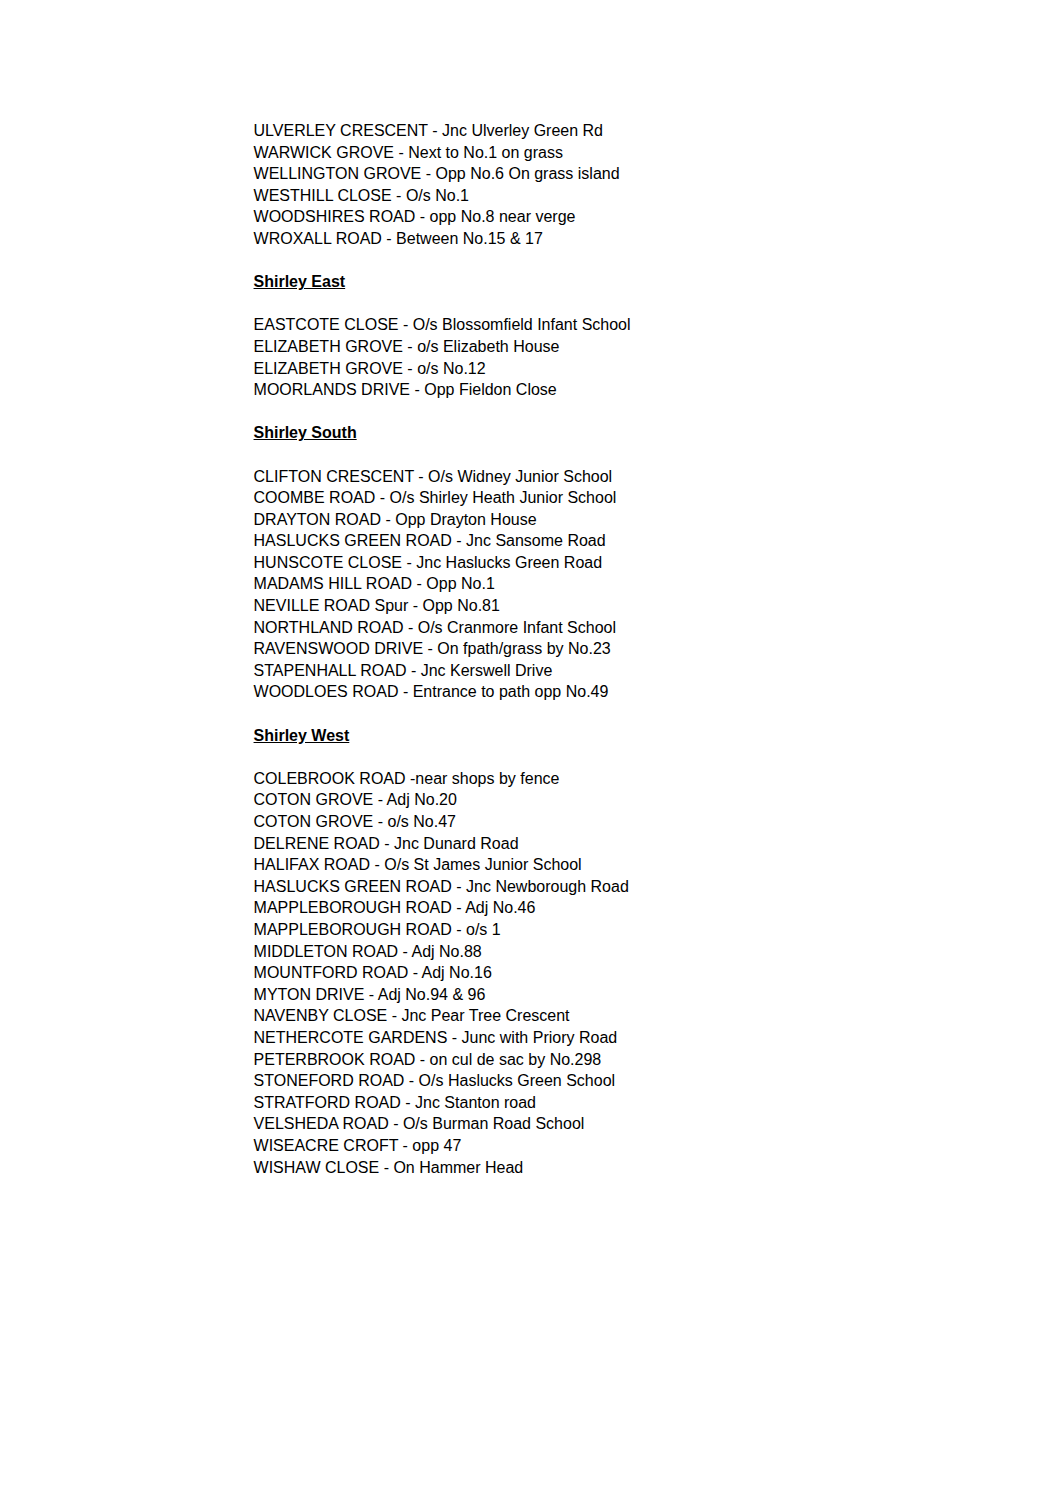ULVERLEY CRESCENT - Jnc Ulverley Green Rd
WARWICK GROVE - Next to No.1 on grass
WELLINGTON GROVE - Opp No.6 On grass island
WESTHILL CLOSE - O/s No.1
WOODSHIRES ROAD - opp No.8 near verge
WROXALL ROAD - Between No.15 & 17
Shirley East
EASTCOTE CLOSE - O/s Blossomfield Infant School
ELIZABETH GROVE - o/s Elizabeth House
ELIZABETH GROVE - o/s No.12
MOORLANDS DRIVE - Opp Fieldon Close
Shirley South
CLIFTON CRESCENT - O/s Widney Junior School
COOMBE ROAD - O/s Shirley Heath Junior School
DRAYTON ROAD - Opp Drayton House
HASLUCKS GREEN ROAD - Jnc Sansome Road
HUNSCOTE CLOSE - Jnc Haslucks Green Road
MADAMS HILL ROAD - Opp No.1
NEVILLE ROAD Spur - Opp No.81
NORTHLAND ROAD - O/s Cranmore Infant School
RAVENSWOOD DRIVE - On fpath/grass by No.23
STAPENHALL ROAD - Jnc Kerswell Drive
WOODLOES ROAD - Entrance to path opp No.49
Shirley West
COLEBROOK ROAD -near shops by fence
COTON GROVE - Adj No.20
COTON GROVE - o/s No.47
DELRENE ROAD - Jnc Dunard Road
HALIFAX ROAD - O/s St James Junior School
HASLUCKS GREEN ROAD - Jnc Newborough Road
MAPPLEBOROUGH ROAD - Adj No.46
MAPPLEBOROUGH ROAD - o/s 1
MIDDLETON ROAD - Adj No.88
MOUNTFORD ROAD - Adj No.16
MYTON DRIVE - Adj No.94 & 96
NAVENBY CLOSE - Jnc Pear Tree Crescent
NETHERCOTE GARDENS - Junc with Priory Road
PETERBROOK ROAD - on cul de sac by No.298
STONEFORD ROAD - O/s Haslucks Green School
STRATFORD ROAD - Jnc Stanton road
VELSHEDA ROAD - O/s Burman Road School
WISEACRE CROFT - opp 47
WISHAW CLOSE - On Hammer Head